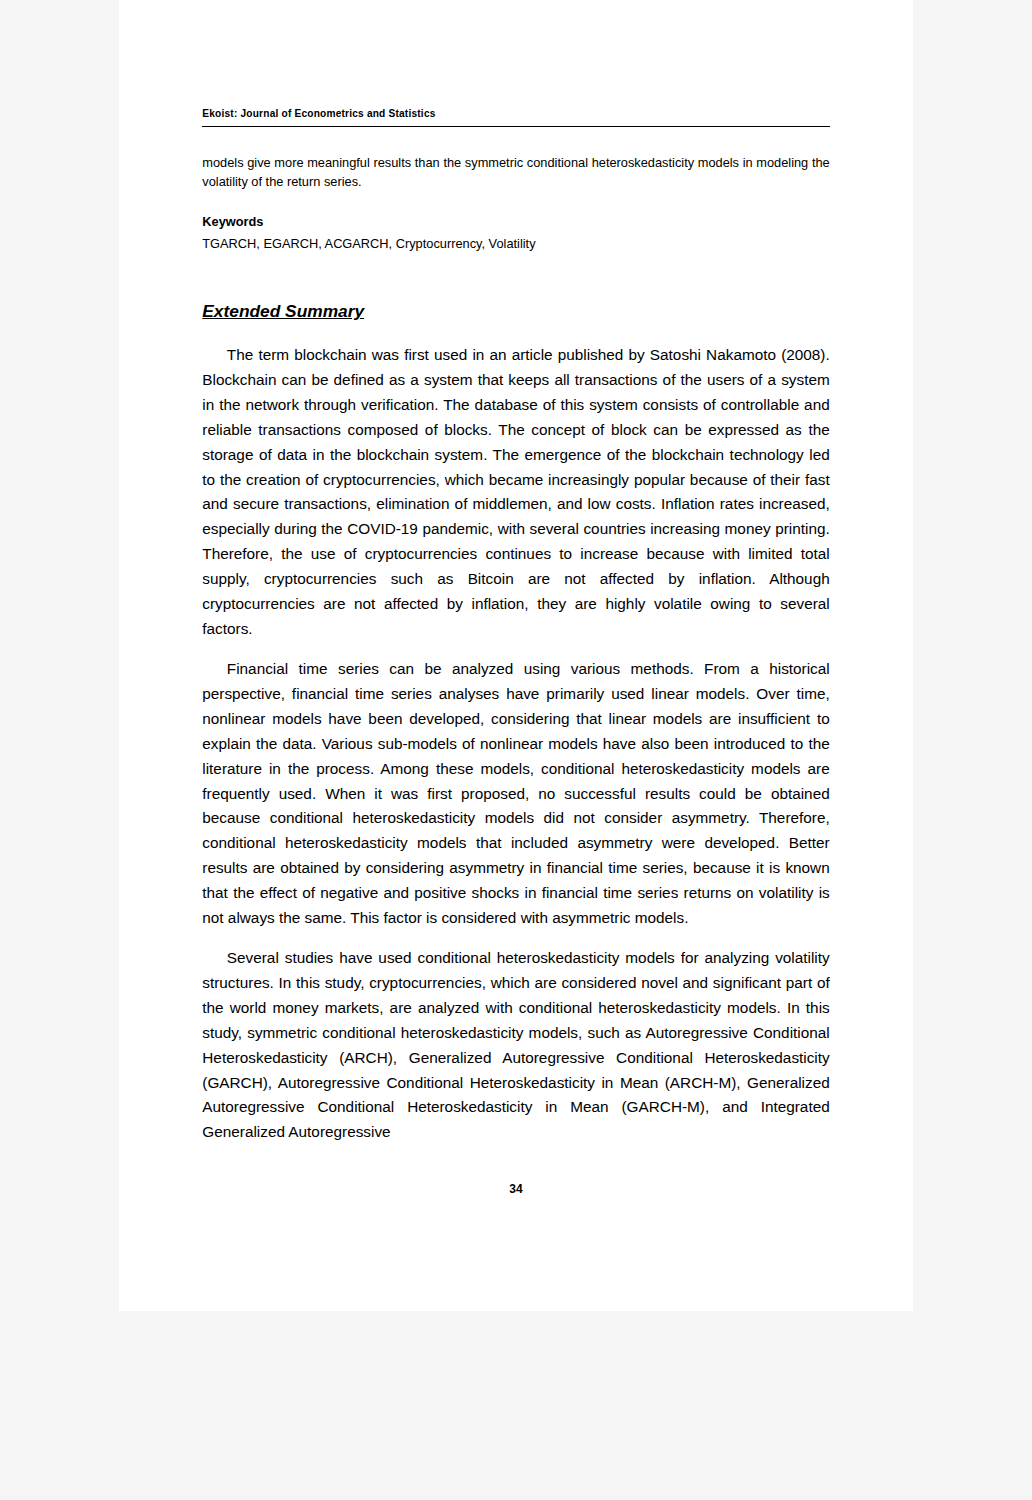Ekoist: Journal of Econometrics and Statistics
models give more meaningful results than the symmetric conditional heteroskedasticity models in modeling the volatility of the return series.
Keywords
TGARCH, EGARCH, ACGARCH, Cryptocurrency, Volatility
Extended Summary
The term blockchain was first used in an article published by Satoshi Nakamoto (2008). Blockchain can be defined as a system that keeps all transactions of the users of a system in the network through verification. The database of this system consists of controllable and reliable transactions composed of blocks. The concept of block can be expressed as the storage of data in the blockchain system. The emergence of the blockchain technology led to the creation of cryptocurrencies, which became increasingly popular because of their fast and secure transactions, elimination of middlemen, and low costs. Inflation rates increased, especially during the COVID-19 pandemic, with several countries increasing money printing. Therefore, the use of cryptocurrencies continues to increase because with limited total supply, cryptocurrencies such as Bitcoin are not affected by inflation. Although cryptocurrencies are not affected by inflation, they are highly volatile owing to several factors.
Financial time series can be analyzed using various methods. From a historical perspective, financial time series analyses have primarily used linear models. Over time, nonlinear models have been developed, considering that linear models are insufficient to explain the data. Various sub-models of nonlinear models have also been introduced to the literature in the process. Among these models, conditional heteroskedasticity models are frequently used. When it was first proposed, no successful results could be obtained because conditional heteroskedasticity models did not consider asymmetry. Therefore, conditional heteroskedasticity models that included asymmetry were developed. Better results are obtained by considering asymmetry in financial time series, because it is known that the effect of negative and positive shocks in financial time series returns on volatility is not always the same. This factor is considered with asymmetric models.
Several studies have used conditional heteroskedasticity models for analyzing volatility structures. In this study, cryptocurrencies, which are considered novel and significant part of the world money markets, are analyzed with conditional heteroskedasticity models. In this study, symmetric conditional heteroskedasticity models, such as Autoregressive Conditional Heteroskedasticity (ARCH), Generalized Autoregressive Conditional Heteroskedasticity (GARCH), Autoregressive Conditional Heteroskedasticity in Mean (ARCH-M), Generalized Autoregressive Conditional Heteroskedasticity in Mean (GARCH-M), and Integrated Generalized Autoregressive
34